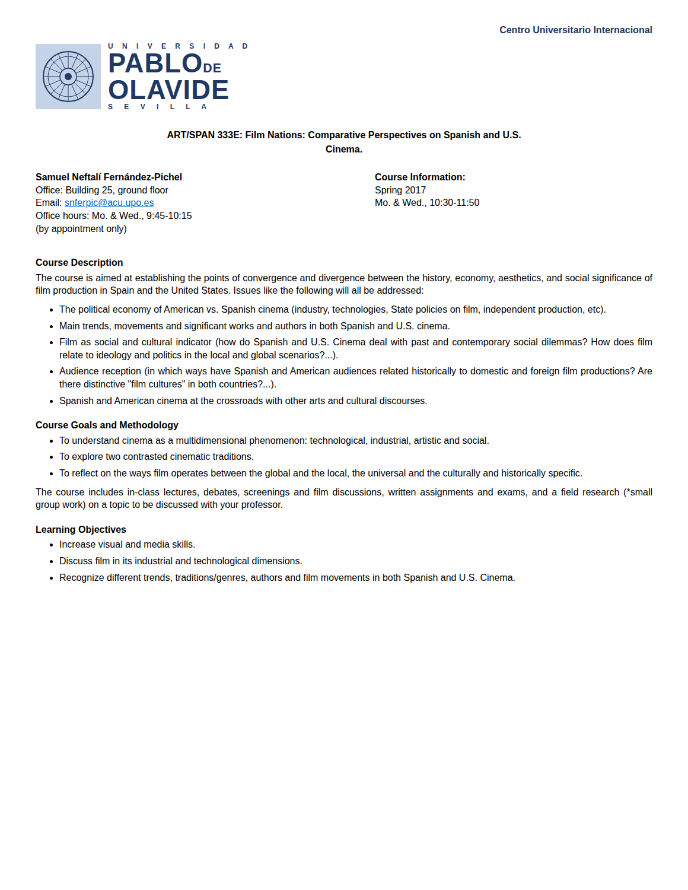Centro Universitario Internacional
U N I V E R S I D A D
PABLODE
OLAVIDE
S E V I L L A
ART/SPAN 333E: Film Nations: Comparative Perspectives on Spanish and U.S.
Cinema.
| Samuel Neftalí Fernández-Pichel | Course Information: |
| Office: Building 25, ground floor | Spring 2017 |
| Email: snferpic@acu.upo.es | Mo. & Wed., 10:30-11:50 |
| Office hours: Mo. & Wed., 9:45-10:15 | |
| (by appointment only) | |
Course Description
The course is aimed at establishing the points of convergence and divergence between the history, economy, aesthetics, and social significance of film production in Spain and the United States. Issues like the following will all be addressed:
The political economy of American vs. Spanish cinema (industry, technologies, State policies on film, independent production, etc).
Main trends, movements and significant works and authors in both Spanish and U.S. cinema.
Film as social and cultural indicator (how do Spanish and U.S. Cinema deal with past and contemporary social dilemmas? How does film relate to ideology and politics in the local and global scenarios?...).
Audience reception (in which ways have Spanish and American audiences related historically to domestic and foreign film productions? Are there distinctive "film cultures" in both countries?...).
Spanish and American cinema at the crossroads with other arts and cultural discourses.
Course Goals and Methodology
To understand cinema as a multidimensional phenomenon: technological, industrial, artistic and social.
To explore two contrasted cinematic traditions.
To reflect on the ways film operates between the global and the local, the universal and the culturally and historically specific.
The course includes in-class lectures, debates, screenings and film discussions, written assignments and exams, and a field research (*small group work) on a topic to be discussed with your professor.
Learning Objectives
Increase visual and media skills.
Discuss film in its industrial and technological dimensions.
Recognize different trends, traditions/genres, authors and film movements in both Spanish and U.S. Cinema.